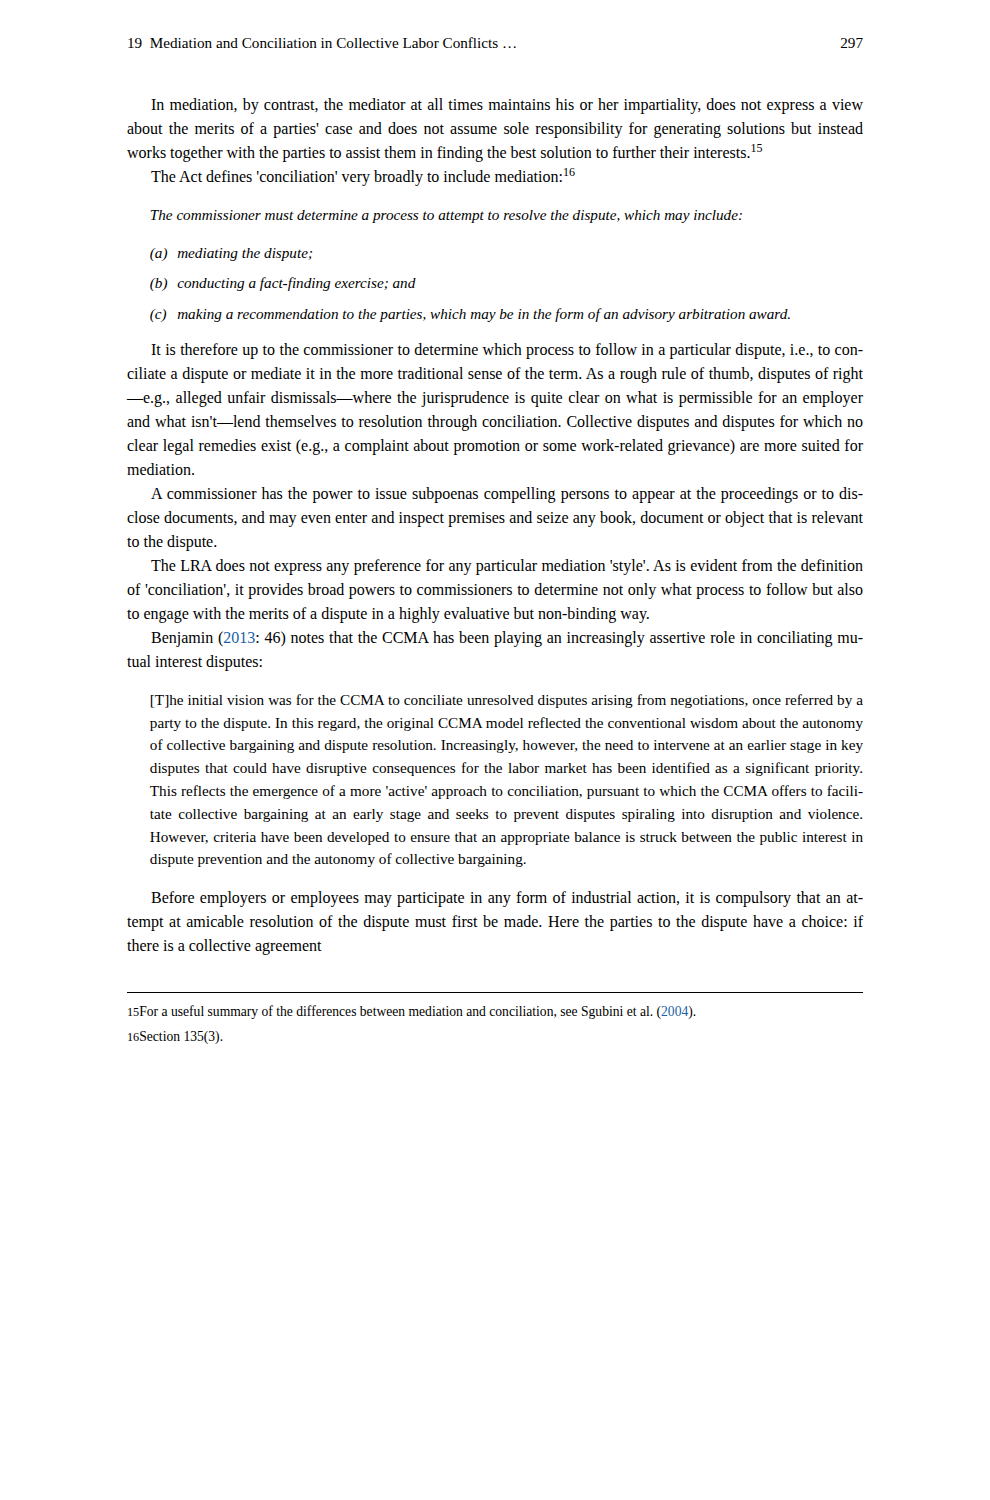19 Mediation and Conciliation in Collective Labor Conflicts … 297
In mediation, by contrast, the mediator at all times maintains his or her impartiality, does not express a view about the merits of a parties' case and does not assume sole responsibility for generating solutions but instead works together with the parties to assist them in finding the best solution to further their interests.15
The Act defines 'conciliation' very broadly to include mediation:16
The commissioner must determine a process to attempt to resolve the dispute, which may include:
(a) mediating the dispute;
(b) conducting a fact-finding exercise; and
(c) making a recommendation to the parties, which may be in the form of an advisory arbitration award.
It is therefore up to the commissioner to determine which process to follow in a particular dispute, i.e., to conciliate a dispute or mediate it in the more traditional sense of the term. As a rough rule of thumb, disputes of right—e.g., alleged unfair dismissals—where the jurisprudence is quite clear on what is permissible for an employer and what isn't—lend themselves to resolution through conciliation. Collective disputes and disputes for which no clear legal remedies exist (e.g., a complaint about promotion or some work-related grievance) are more suited for mediation.
A commissioner has the power to issue subpoenas compelling persons to appear at the proceedings or to disclose documents, and may even enter and inspect premises and seize any book, document or object that is relevant to the dispute.
The LRA does not express any preference for any particular mediation 'style'. As is evident from the definition of 'conciliation', it provides broad powers to commissioners to determine not only what process to follow but also to engage with the merits of a dispute in a highly evaluative but non-binding way.
Benjamin (2013: 46) notes that the CCMA has been playing an increasingly assertive role in conciliating mutual interest disputes:
[T]he initial vision was for the CCMA to conciliate unresolved disputes arising from negotiations, once referred by a party to the dispute. In this regard, the original CCMA model reflected the conventional wisdom about the autonomy of collective bargaining and dispute resolution. Increasingly, however, the need to intervene at an earlier stage in key disputes that could have disruptive consequences for the labor market has been identified as a significant priority. This reflects the emergence of a more 'active' approach to conciliation, pursuant to which the CCMA offers to facilitate collective bargaining at an early stage and seeks to prevent disputes spiraling into disruption and violence. However, criteria have been developed to ensure that an appropriate balance is struck between the public interest in dispute prevention and the autonomy of collective bargaining.
Before employers or employees may participate in any form of industrial action, it is compulsory that an attempt at amicable resolution of the dispute must first be made. Here the parties to the dispute have a choice: if there is a collective agreement
15For a useful summary of the differences between mediation and conciliation, see Sgubini et al. (2004).
16Section 135(3).